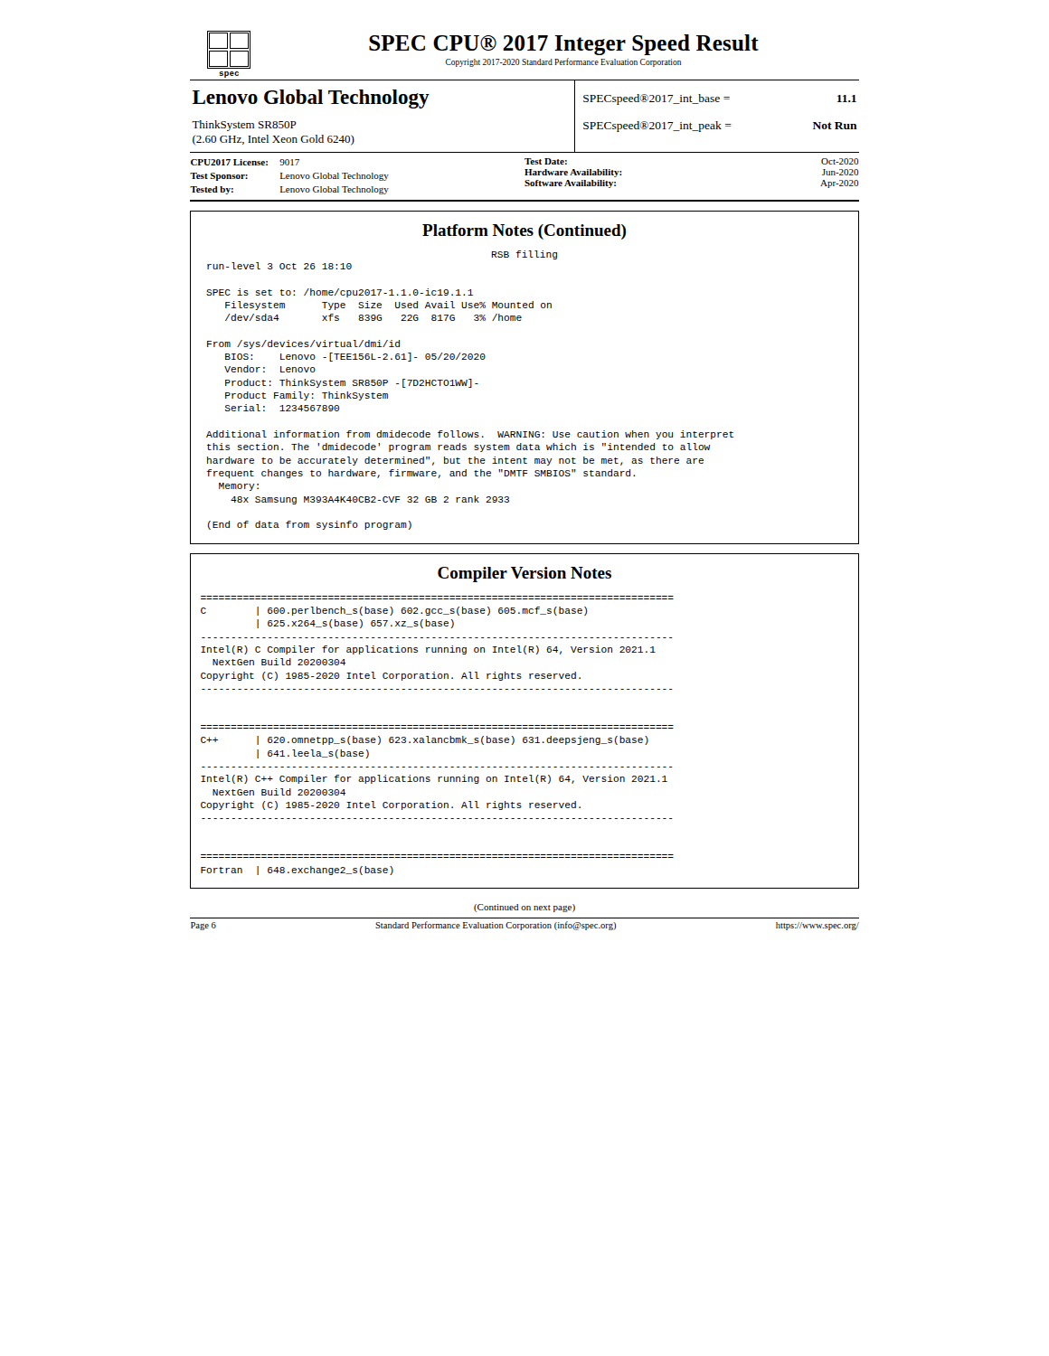spec
SPEC CPU® 2017 Integer Speed Result
Copyright 2017-2020 Standard Performance Evaluation Corporation
Lenovo Global Technology
ThinkSystem SR850P
(2.60 GHz, Intel Xeon Gold 6240)
SPECspeed®2017_int_base = 11.1
SPECspeed®2017_int_peak = Not Run
CPU2017 License: 9017
Test Sponsor: Lenovo Global Technology
Tested by: Lenovo Global Technology
| Test Date: | Oct-2020 |
| Hardware Availability: | Jun-2020 |
| Software Availability: | Apr-2020 |
Platform Notes (Continued)
RSB filling
 run-level 3 Oct 26 18:10

 SPEC is set to: /home/cpu2017-1.1.0-ic19.1.1
    Filesystem      Type  Size  Used Avail Use% Mounted on
    /dev/sda4       xfs   839G   22G  817G   3% /home

 From /sys/devices/virtual/dmi/id
    BIOS:    Lenovo -[TEE156L-2.61]- 05/20/2020
    Vendor:  Lenovo
    Product: ThinkSystem SR850P -[7D2HCTO1WW]-
    Product Family: ThinkSystem
    Serial:  1234567890

 Additional information from dmidecode follows.  WARNING: Use caution when you interpret
 this section. The 'dmidecode' program reads system data which is "intended to allow
 hardware to be accurately determined", but the intent may not be met, as there are
 frequent changes to hardware, firmware, and the "DMTF SMBIOS" standard.
   Memory:
     48x Samsung M393A4K40CB2-CVF 32 GB 2 rank 2933

 (End of data from sysinfo program)
Compiler Version Notes
==============================================================================
C        | 600.perlbench_s(base) 602.gcc_s(base) 605.mcf_s(base)
         | 625.x264_s(base) 657.xz_s(base)
------------------------------------------------------------------------------
Intel(R) C Compiler for applications running on Intel(R) 64, Version 2021.1
  NextGen Build 20200304
Copyright (C) 1985-2020 Intel Corporation. All rights reserved.
------------------------------------------------------------------------------


==============================================================================
C++      | 620.omnetpp_s(base) 623.xalancbmk_s(base) 631.deepsjeng_s(base)
         | 641.leela_s(base)
------------------------------------------------------------------------------
Intel(R) C++ Compiler for applications running on Intel(R) 64, Version 2021.1
  NextGen Build 20200304
Copyright (C) 1985-2020 Intel Corporation. All rights reserved.
------------------------------------------------------------------------------


==============================================================================
Fortran  | 648.exchange2_s(base)
(Continued on next page)
Page 6
Standard Performance Evaluation Corporation (info@spec.org)
https://www.spec.org/